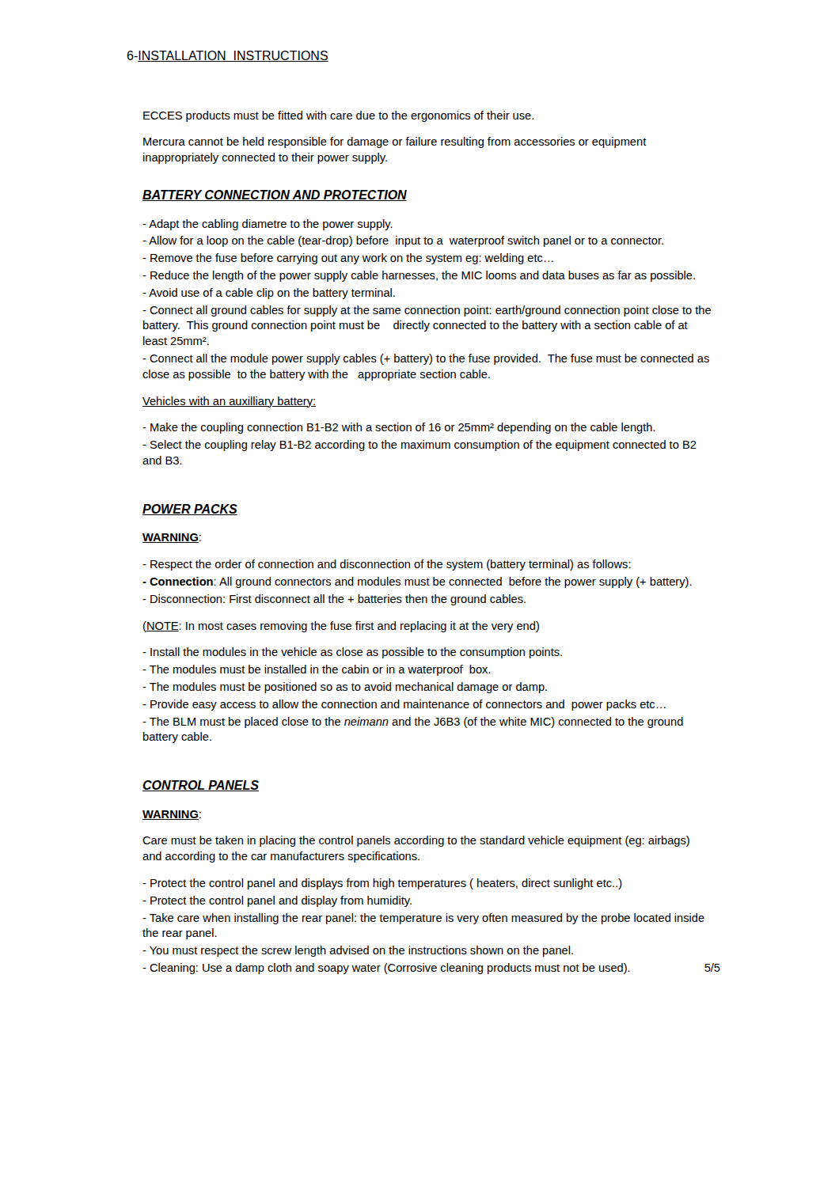6-INSTALLATION INSTRUCTIONS
ECCES products must be fitted with care due to the ergonomics of their use.
Mercura cannot be held responsible for damage or failure resulting from accessories or equipment inappropriately connected to their power supply.
BATTERY CONNECTION AND PROTECTION
- Adapt the cabling diametre to the power supply.
- Allow for a loop on the cable (tear-drop) before input to a waterproof switch panel or to a connector.
- Remove the fuse before carrying out any work on the system eg: welding etc…
- Reduce the length of the power supply cable harnesses, the MIC looms and data buses as far as possible.
- Avoid use of a cable clip on the battery terminal.
- Connect all ground cables for supply at the same connection point: earth/ground connection point close to the battery. This ground connection point must be directly connected to the battery with a section cable of at least 25mm².
- Connect all the module power supply cables (+ battery) to the fuse provided. The fuse must be connected as close as possible to the battery with the appropriate section cable.
Vehicles with an auxilliary battery:
- Make the coupling connection B1-B2 with a section of 16 or 25mm² depending on the cable length.
- Select the coupling relay B1-B2 according to the maximum consumption of the equipment connected to B2 and B3.
POWER PACKS
WARNING:
- Respect the order of connection and disconnection of the system (battery terminal) as follows:
- Connection: All ground connectors and modules must be connected before the power supply (+ battery).
- Disconnection: First disconnect all the + batteries then the ground cables.
(NOTE: In most cases removing the fuse first and replacing it at the very end)
- Install the modules in the vehicle as close as possible to the consumption points.
- The modules must be installed in the cabin or in a waterproof box.
- The modules must be positioned so as to avoid mechanical damage or damp.
- Provide easy access to allow the connection and maintenance of connectors and power packs etc…
- The BLM must be placed close to the neimann and the J6B3 (of the white MIC) connected to the ground battery cable.
CONTROL PANELS
WARNING:
Care must be taken in placing the control panels according to the standard vehicle equipment (eg: airbags) and according to the car manufacturers specifications.
- Protect the control panel and displays from high temperatures ( heaters, direct sunlight etc..)
- Protect the control panel and display from humidity.
- Take care when installing the rear panel: the temperature is very often measured by the probe located inside the rear panel.
- You must respect the screw length advised on the instructions shown on the panel.
- Cleaning: Use a damp cloth and soapy water (Corrosive cleaning products must not be used).
5/5